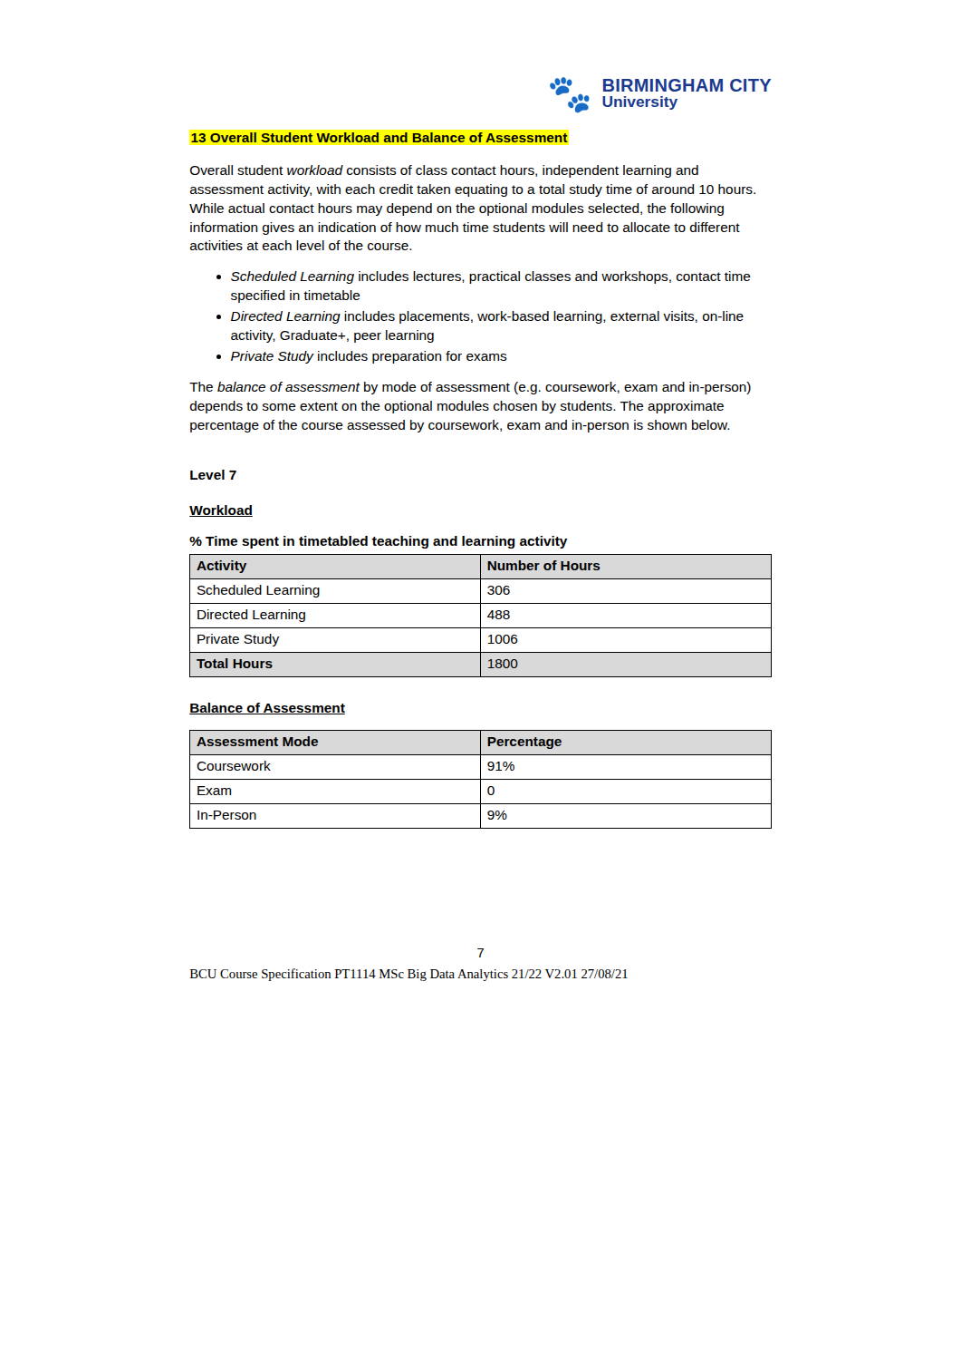🐾 BIRMINGHAM CITY University
13 Overall Student Workload and Balance of Assessment
Overall student workload consists of class contact hours, independent learning and assessment activity, with each credit taken equating to a total study time of around 10 hours. While actual contact hours may depend on the optional modules selected, the following information gives an indication of how much time students will need to allocate to different activities at each level of the course.
Scheduled Learning includes lectures, practical classes and workshops, contact time specified in timetable
Directed Learning includes placements, work-based learning, external visits, on-line activity, Graduate+, peer learning
Private Study includes preparation for exams
The balance of assessment by mode of assessment (e.g. coursework, exam and in-person) depends to some extent on the optional modules chosen by students. The approximate percentage of the course assessed by coursework, exam and in-person is shown below.
Level 7
Workload
% Time spent in timetabled teaching and learning activity
| Activity | Number of Hours |
| --- | --- |
| Scheduled Learning | 306 |
| Directed Learning | 488 |
| Private Study | 1006 |
| Total Hours | 1800 |
Balance of Assessment
| Assessment Mode | Percentage |
| --- | --- |
| Coursework | 91% |
| Exam | 0 |
| In-Person | 9% |
7
BCU Course Specification PT1114 MSc Big Data Analytics 21/22 V2.01 27/08/21